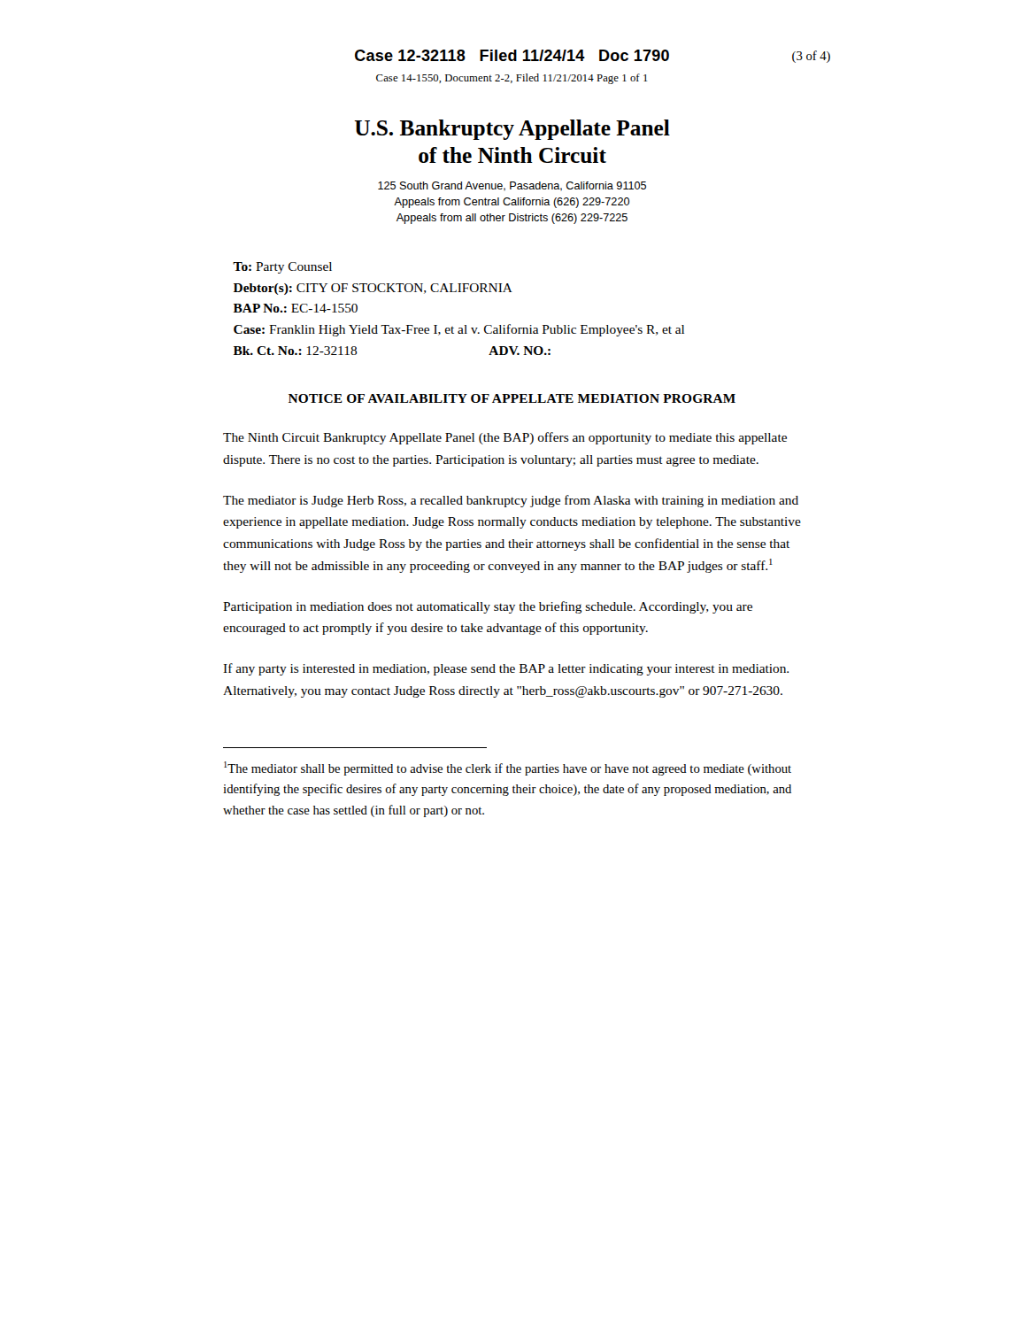Case 12-32118 Filed 11/24/14 Doc 1790
(3 of 4)
Case 14-1550, Document 2-2, Filed 11/21/2014 Page 1 of 1
U.S. Bankruptcy Appellate Panel
of the Ninth Circuit
125 South Grand Avenue, Pasadena, California 91105
Appeals from Central California (626) 229-7220
Appeals from all other Districts (626) 229-7225
To: Party Counsel
Debtor(s): CITY OF STOCKTON, CALIFORNIA
BAP No.: EC-14-1550
Case: Franklin High Yield Tax-Free I, et al v. California Public Employee's R, et al
Bk. Ct. No.: 12-32118ADV. NO.:
NOTICE OF AVAILABILITY OF APPELLATE MEDIATION PROGRAM
The Ninth Circuit Bankruptcy Appellate Panel (the BAP) offers an opportunity to mediate this appellate dispute. There is no cost to the parties. Participation is voluntary; all parties must agree to mediate.
The mediator is Judge Herb Ross, a recalled bankruptcy judge from Alaska with training in mediation and experience in appellate mediation. Judge Ross normally conducts mediation by telephone. The substantive communications with Judge Ross by the parties and their attorneys shall be confidential in the sense that they will not be admissible in any proceeding or conveyed in any manner to the BAP judges or staff.1
Participation in mediation does not automatically stay the briefing schedule. Accordingly, you are encouraged to act promptly if you desire to take advantage of this opportunity.
If any party is interested in mediation, please send the BAP a letter indicating your interest in mediation. Alternatively, you may contact Judge Ross directly at "herb_ross@akb.uscourts.gov" or 907-271-2630.
1The mediator shall be permitted to advise the clerk if the parties have or have not agreed to mediate (without identifying the specific desires of any party concerning their choice), the date of any proposed mediation, and whether the case has settled (in full or part) or not.